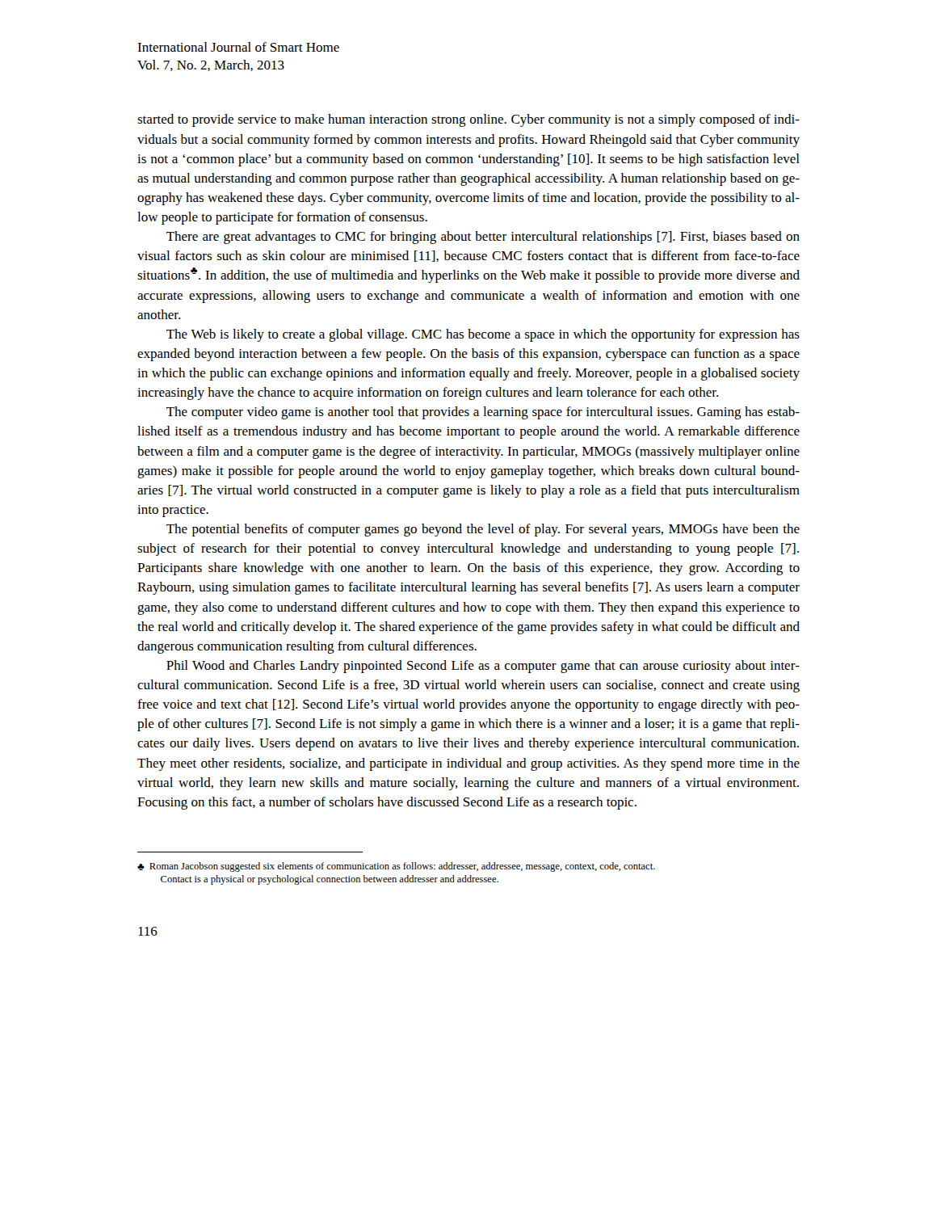International Journal of Smart Home Vol. 7, No. 2, March, 2013
started to provide service to make human interaction strong online. Cyber community is not a simply composed of individuals but a social community formed by common interests and profits. Howard Rheingold said that Cyber community is not a ‘common place’ but a community based on common ‘understanding’ [10]. It seems to be high satisfaction level as mutual understanding and common purpose rather than geographical accessibility. A human relationship based on geography has weakened these days. Cyber community, overcome limits of time and location, provide the possibility to allow people to participate for formation of consensus.
There are great advantages to CMC for bringing about better intercultural relationships [7]. First, biases based on visual factors such as skin colour are minimised [11], because CMC fosters contact that is different from face-to-face situations♣. In addition, the use of multimedia and hyperlinks on the Web make it possible to provide more diverse and accurate expressions, allowing users to exchange and communicate a wealth of information and emotion with one another.
The Web is likely to create a global village. CMC has become a space in which the opportunity for expression has expanded beyond interaction between a few people. On the basis of this expansion, cyberspace can function as a space in which the public can exchange opinions and information equally and freely. Moreover, people in a globalised society increasingly have the chance to acquire information on foreign cultures and learn tolerance for each other.
The computer video game is another tool that provides a learning space for intercultural issues. Gaming has established itself as a tremendous industry and has become important to people around the world. A remarkable difference between a film and a computer game is the degree of interactivity. In particular, MMOGs (massively multiplayer online games) make it possible for people around the world to enjoy gameplay together, which breaks down cultural boundaries [7]. The virtual world constructed in a computer game is likely to play a role as a field that puts interculturalism into practice.
The potential benefits of computer games go beyond the level of play. For several years, MMOGs have been the subject of research for their potential to convey intercultural knowledge and understanding to young people [7]. Participants share knowledge with one another to learn. On the basis of this experience, they grow. According to Raybourn, using simulation games to facilitate intercultural learning has several benefits [7]. As users learn a computer game, they also come to understand different cultures and how to cope with them. They then expand this experience to the real world and critically develop it. The shared experience of the game provides safety in what could be difficult and dangerous communication resulting from cultural differences.
Phil Wood and Charles Landry pinpointed Second Life as a computer game that can arouse curiosity about intercultural communication. Second Life is a free, 3D virtual world wherein users can socialise, connect and create using free voice and text chat [12]. Second Life’s virtual world provides anyone the opportunity to engage directly with people of other cultures [7]. Second Life is not simply a game in which there is a winner and a loser; it is a game that replicates our daily lives. Users depend on avatars to live their lives and thereby experience intercultural communication. They meet other residents, socialize, and participate in individual and group activities. As they spend more time in the virtual world, they learn new skills and mature socially, learning the culture and manners of a virtual environment. Focusing on this fact, a number of scholars have discussed Second Life as a research topic.
♣ Roman Jacobson suggested six elements of communication as follows: addresser, addressee, message, context, code, contact.Contact is a physical or psychological connection between addresser and addressee.
116